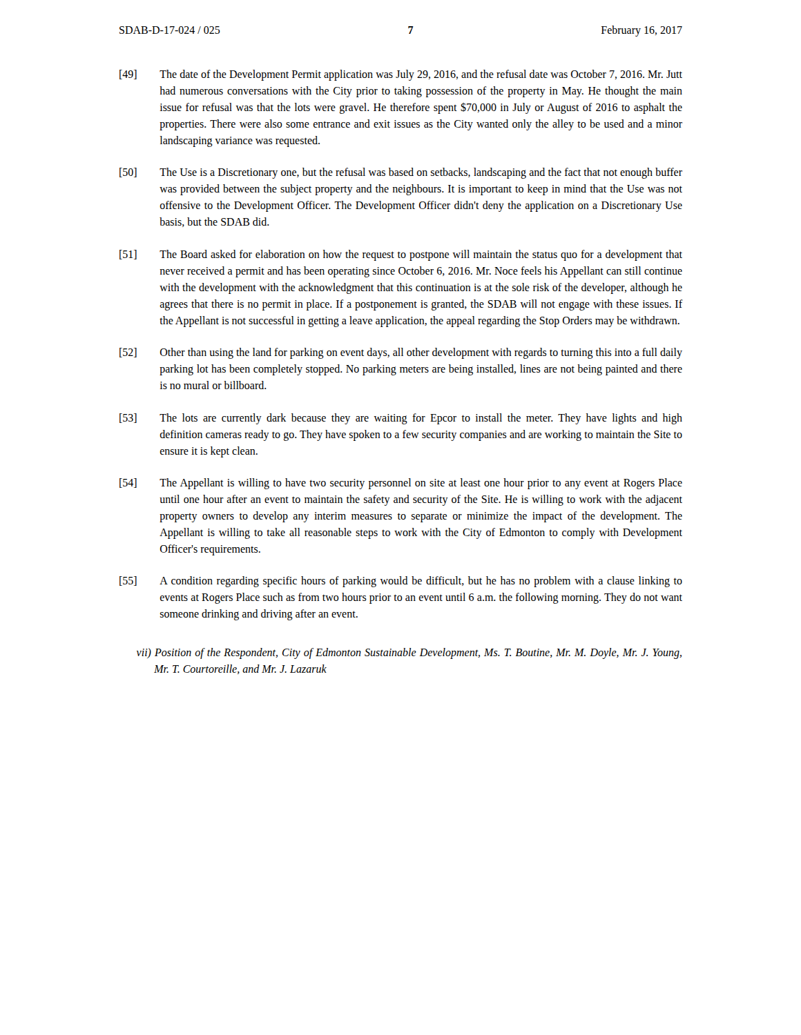SDAB-D-17-024 / 025
7
February 16, 2017
[49]
The date of the Development Permit application was July 29, 2016, and the refusal date was October 7, 2016. Mr. Jutt had numerous conversations with the City prior to taking possession of the property in May. He thought the main issue for refusal was that the lots were gravel. He therefore spent $70,000 in July or August of 2016 to asphalt the properties. There were also some entrance and exit issues as the City wanted only the alley to be used and a minor landscaping variance was requested.
[50]
The Use is a Discretionary one, but the refusal was based on setbacks, landscaping and the fact that not enough buffer was provided between the subject property and the neighbours. It is important to keep in mind that the Use was not offensive to the Development Officer. The Development Officer didn't deny the application on a Discretionary Use basis, but the SDAB did.
[51]
The Board asked for elaboration on how the request to postpone will maintain the status quo for a development that never received a permit and has been operating since October 6, 2016. Mr. Noce feels his Appellant can still continue with the development with the acknowledgment that this continuation is at the sole risk of the developer, although he agrees that there is no permit in place. If a postponement is granted, the SDAB will not engage with these issues. If the Appellant is not successful in getting a leave application, the appeal regarding the Stop Orders may be withdrawn.
[52]
Other than using the land for parking on event days, all other development with regards to turning this into a full daily parking lot has been completely stopped. No parking meters are being installed, lines are not being painted and there is no mural or billboard.
[53]
The lots are currently dark because they are waiting for Epcor to install the meter. They have lights and high definition cameras ready to go. They have spoken to a few security companies and are working to maintain the Site to ensure it is kept clean.
[54]
The Appellant is willing to have two security personnel on site at least one hour prior to any event at Rogers Place until one hour after an event to maintain the safety and security of the Site. He is willing to work with the adjacent property owners to develop any interim measures to separate or minimize the impact of the development. The Appellant is willing to take all reasonable steps to work with the City of Edmonton to comply with Development Officer's requirements.
[55]
A condition regarding specific hours of parking would be difficult, but he has no problem with a clause linking to events at Rogers Place such as from two hours prior to an event until 6 a.m. the following morning. They do not want someone drinking and driving after an event.
vii) Position of the Respondent, City of Edmonton Sustainable Development, Ms. T. Boutine, Mr. M. Doyle, Mr. J. Young, Mr. T. Courtoreille, and Mr. J. Lazaruk